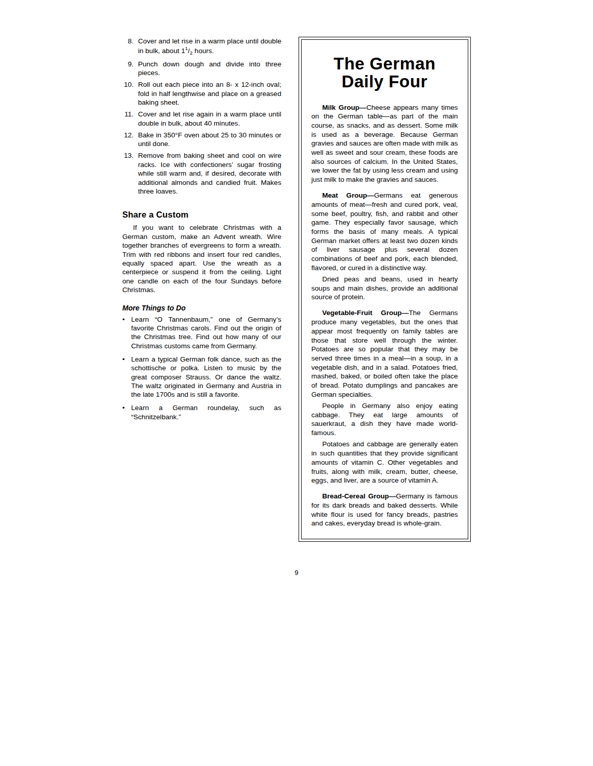8. Cover and let rise in a warm place until double in bulk, about 11/2 hours.
9. Punch down dough and divide into three pieces.
10. Roll out each piece into an 8- x 12-inch oval; fold in half lengthwise and place on a greased baking sheet.
11. Cover and let rise again in a warm place until double in bulk, about 40 minutes.
12. Bake in 350°F oven about 25 to 30 minutes or until done.
13. Remove from baking sheet and cool on wire racks. Ice with confectioners’ sugar frosting while still warm and, if desired, decorate with additional almonds and candied fruit. Makes three loaves.
Share a Custom
If you want to celebrate Christmas with a German custom, make an Advent wreath. Wire together branches of evergreens to form a wreath. Trim with red ribbons and insert four red candles, equally spaced apart. Use the wreath as a centerpiece or suspend it from the ceiling. Light one candle on each of the four Sundays before Christmas.
More Things to Do
•Learn “O Tannenbaum,” one of Germany’s favorite Christmas carols. Find out the origin of the Christmas tree. Find out how many of our Christmas customs came from Germany.
•Learn a typical German folk dance, such as the schottische or polka. Listen to music by the great composer Strauss. Or dance the waltz. The waltz originated in Germany and Austria in the late 1700s and is still a favorite.
•Learn a German roundelay, such as “Schnitzelbank.”
The German
Daily Four
Milk Group—Cheese appears many times on the German table—as part of the main course, as snacks, and as dessert. Some milk is used as a beverage. Because German gravies and sauces are often made with milk as well as sweet and sour cream, these foods are also sources of calcium. In the United States, we lower the fat by using less cream and using just milk to make the gravies and sauces.
Meat Group—Germans eat generous amounts of meat—fresh and cured pork, veal, some beef, poultry, fish, and rabbit and other game. They especially favor sausage, which forms the basis of many meals. A typical German market offers at least two dozen kinds of liver sausage plus several dozen combinations of beef and pork, each blended, flavored, or cured in a distinctive way.
Dried peas and beans, used in hearty soups and main dishes, provide an additional source of protein.
Vegetable-Fruit Group—The Germans produce many vegetables, but the ones that appear most frequently on family tables are those that store well through the winter. Potatoes are so popular that they may be served three times in a meal—in a soup, in a vegetable dish, and in a salad. Potatoes fried, mashed, baked, or boiled often take the place of bread. Potato dumplings and pancakes are German specialties.
People in Germany also enjoy eating cabbage. They eat large amounts of sauerkraut, a dish they have made world-famous.
Potatoes and cabbage are generally eaten in such quantities that they provide significant amounts of vitamin C. Other vegetables and fruits, along with milk, cream, butter, cheese, eggs, and liver, are a source of vitamin A.
Bread-Cereal Group—Germany is famous for its dark breads and baked desserts. While white flour is used for fancy breads, pastries and cakes, everyday bread is whole-grain.
9